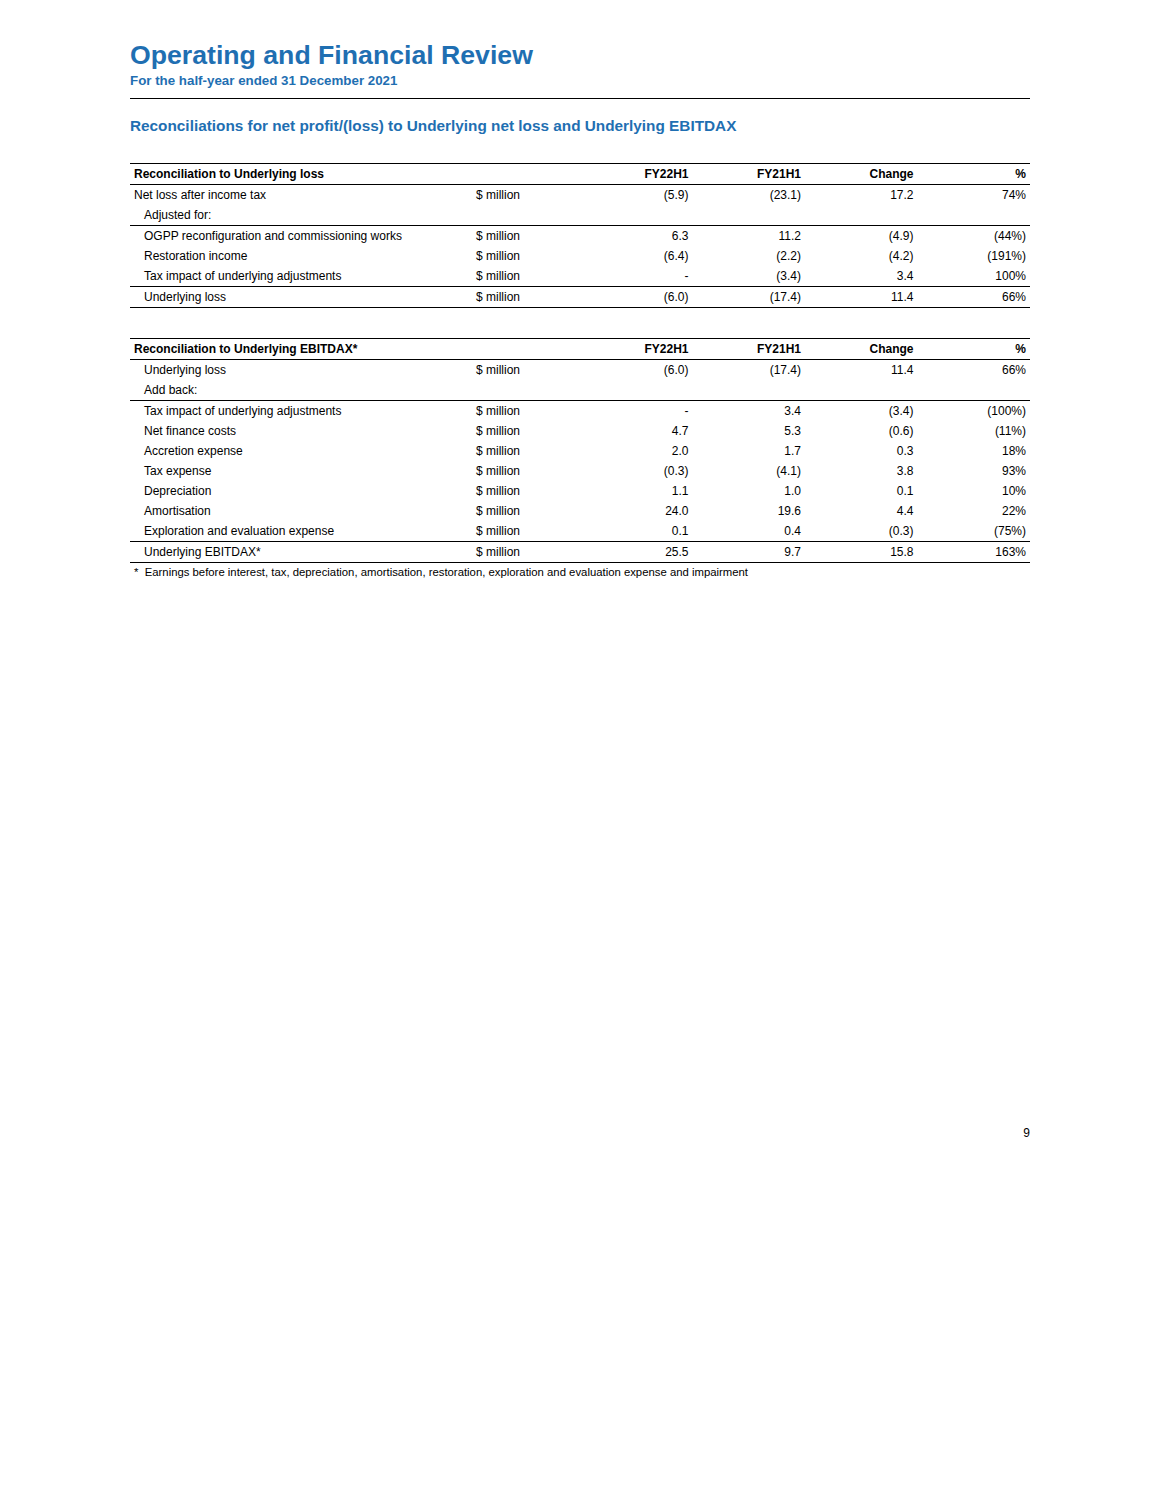Operating and Financial Review
For the half-year ended 31 December 2021
Reconciliations for net profit/(loss) to Underlying net loss and Underlying EBITDAX
| Reconciliation to Underlying loss | | FY22H1 | FY21H1 | Change | % |
| --- | --- | --- | --- | --- | --- |
| Net loss after income tax | $ million | (5.9) | (23.1) | 17.2 | 74% |
| Adjusted for: | | | | | |
| OGPP reconfiguration and commissioning works | $ million | 6.3 | 11.2 | (4.9) | (44%) |
| Restoration income | $ million | (6.4) | (2.2) | (4.2) | (191%) |
| Tax impact of underlying adjustments | $ million | - | (3.4) | 3.4 | 100% |
| Underlying loss | $ million | (6.0) | (17.4) | 11.4 | 66% |
| Reconciliation to Underlying EBITDAX* | | FY22H1 | FY21H1 | Change | % |
| --- | --- | --- | --- | --- | --- |
| Underlying loss | $ million | (6.0) | (17.4) | 11.4 | 66% |
| Add back: | | | | | |
| Tax impact of underlying adjustments | $ million | - | 3.4 | (3.4) | (100%) |
| Net finance costs | $ million | 4.7 | 5.3 | (0.6) | (11%) |
| Accretion expense | $ million | 2.0 | 1.7 | 0.3 | 18% |
| Tax expense | $ million | (0.3) | (4.1) | 3.8 | 93% |
| Depreciation | $ million | 1.1 | 1.0 | 0.1 | 10% |
| Amortisation | $ million | 24.0 | 19.6 | 4.4 | 22% |
| Exploration and evaluation expense | $ million | 0.1 | 0.4 | (0.3) | (75%) |
| Underlying EBITDAX* | $ million | 25.5 | 9.7 | 15.8 | 163% |
| * Earnings before interest, tax, depreciation, amortisation, restoration, exploration and evaluation expense and impairment |
9